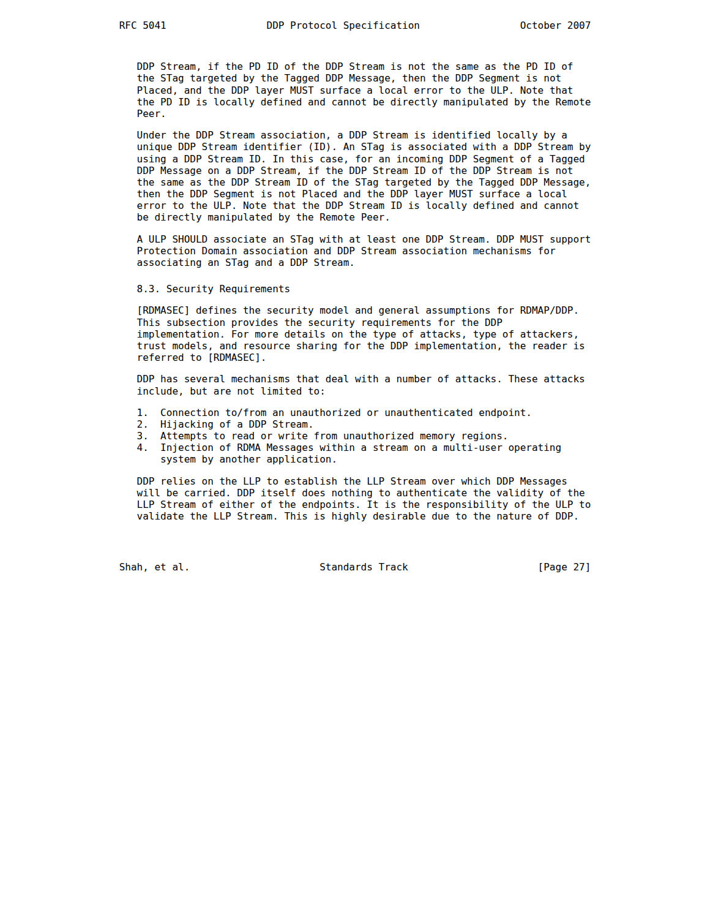RFC 5041 DDP Protocol Specification October 2007
DDP Stream, if the PD ID of the DDP Stream is not the same as the PD ID of the STag targeted by the Tagged DDP Message, then the DDP Segment is not Placed, and the DDP layer MUST surface a local error to the ULP. Note that the PD ID is locally defined and cannot be directly manipulated by the Remote Peer.
Under the DDP Stream association, a DDP Stream is identified locally by a unique DDP Stream identifier (ID). An STag is associated with a DDP Stream by using a DDP Stream ID. In this case, for an incoming DDP Segment of a Tagged DDP Message on a DDP Stream, if the DDP Stream ID of the DDP Stream is not the same as the DDP Stream ID of the STag targeted by the Tagged DDP Message, then the DDP Segment is not Placed and the DDP layer MUST surface a local error to the ULP. Note that the DDP Stream ID is locally defined and cannot be directly manipulated by the Remote Peer.
A ULP SHOULD associate an STag with at least one DDP Stream. DDP MUST support Protection Domain association and DDP Stream association mechanisms for associating an STag and a DDP Stream.
8.3. Security Requirements
[RDMASEC] defines the security model and general assumptions for RDMAP/DDP. This subsection provides the security requirements for the DDP implementation. For more details on the type of attacks, type of attackers, trust models, and resource sharing for the DDP implementation, the reader is referred to [RDMASEC].
DDP has several mechanisms that deal with a number of attacks. These attacks include, but are not limited to:
Connection to/from an unauthorized or unauthenticated endpoint.
Hijacking of a DDP Stream.
Attempts to read or write from unauthorized memory regions.
Injection of RDMA Messages within a stream on a multi-user operating system by another application.
DDP relies on the LLP to establish the LLP Stream over which DDP Messages will be carried. DDP itself does nothing to authenticate the validity of the LLP Stream of either of the endpoints. It is the responsibility of the ULP to validate the LLP Stream. This is highly desirable due to the nature of DDP.
Shah, et al. Standards Track [Page 27]